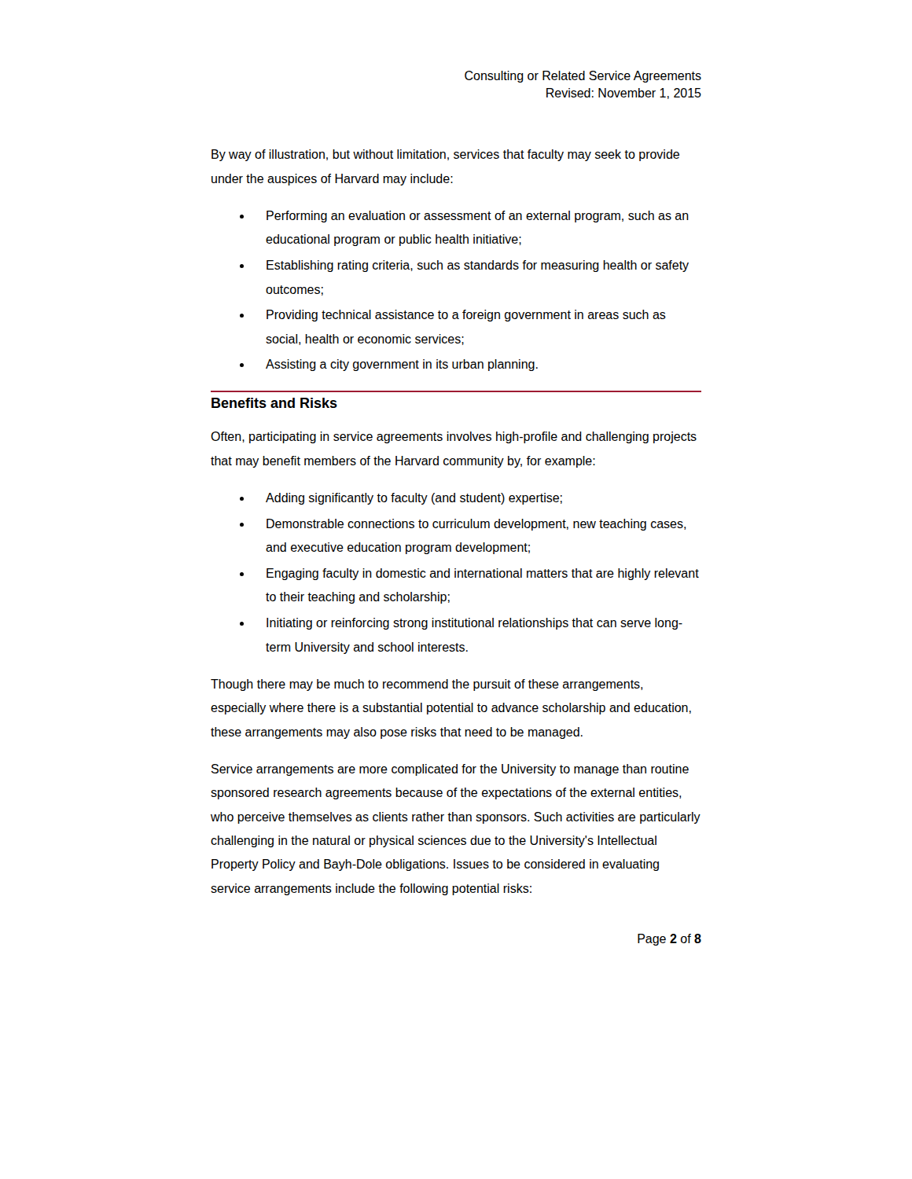Consulting or Related Service Agreements
Revised: November 1, 2015
By way of illustration, but without limitation, services that faculty may seek to provide under the auspices of Harvard may include:
Performing an evaluation or assessment of an external program, such as an educational program or public health initiative;
Establishing rating criteria, such as standards for measuring health or safety outcomes;
Providing technical assistance to a foreign government in areas such as social, health or economic services;
Assisting a city government in its urban planning.
Benefits and Risks
Often, participating in service agreements involves high-profile and challenging projects that may benefit members of the Harvard community by, for example:
Adding significantly to faculty (and student) expertise;
Demonstrable connections to curriculum development, new teaching cases, and executive education program development;
Engaging faculty in domestic and international matters that are highly relevant to their teaching and scholarship;
Initiating or reinforcing strong institutional relationships that can serve long-term University and school interests.
Though there may be much to recommend the pursuit of these arrangements, especially where there is a substantial potential to advance scholarship and education, these arrangements may also pose risks that need to be managed.
Service arrangements are more complicated for the University to manage than routine sponsored research agreements because of the expectations of the external entities, who perceive themselves as clients rather than sponsors. Such activities are particularly challenging in the natural or physical sciences due to the University's Intellectual Property Policy and Bayh-Dole obligations. Issues to be considered in evaluating service arrangements include the following potential risks:
Page 2 of 8